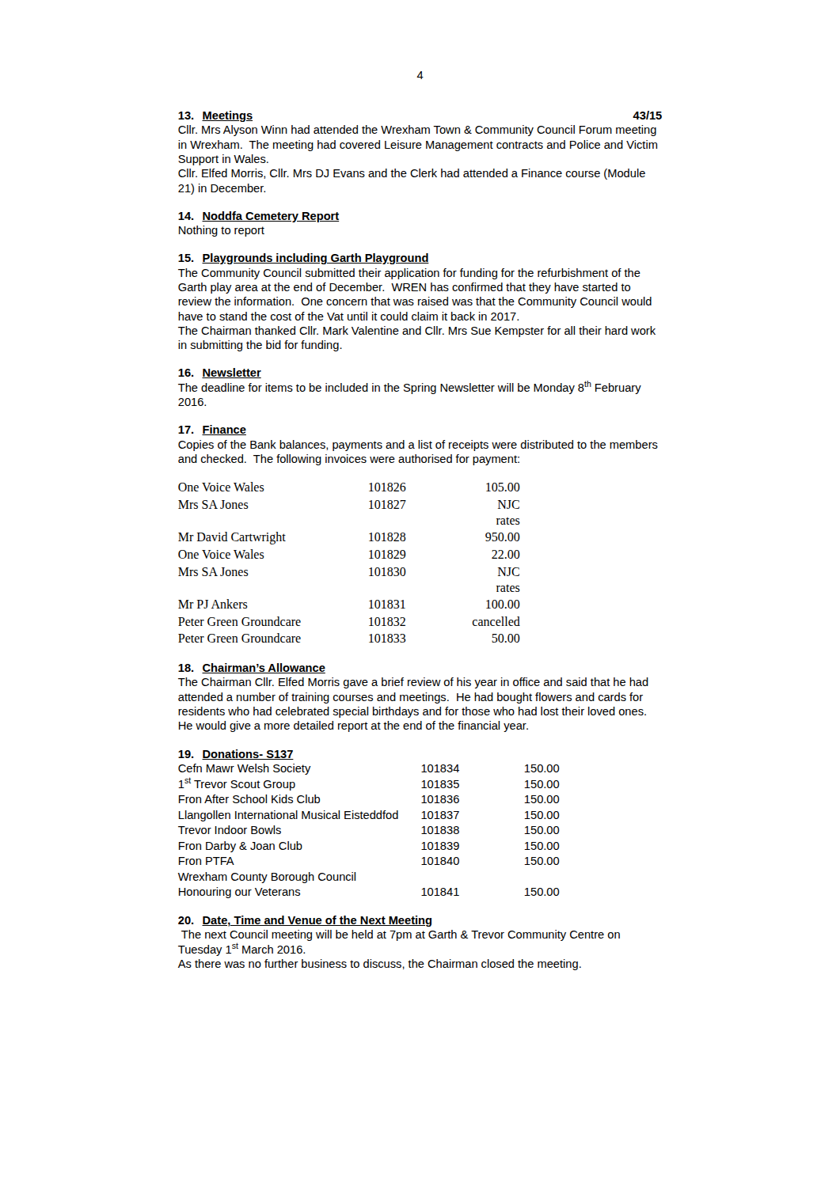4
13. Meetings 43/15
Cllr. Mrs Alyson Winn had attended the Wrexham Town & Community Council Forum meeting in Wrexham. The meeting had covered Leisure Management contracts and Police and Victim Support in Wales.
Cllr. Elfed Morris, Cllr. Mrs DJ Evans and the Clerk had attended a Finance course (Module 21) in December.
14. Noddfa Cemetery Report
Nothing to report
15. Playgrounds including Garth Playground
The Community Council submitted their application for funding for the refurbishment of the Garth play area at the end of December. WREN has confirmed that they have started to review the information. One concern that was raised was that the Community Council would have to stand the cost of the Vat until it could claim it back in 2017.
The Chairman thanked Cllr. Mark Valentine and Cllr. Mrs Sue Kempster for all their hard work in submitting the bid for funding.
16. Newsletter
The deadline for items to be included in the Spring Newsletter will be Monday 8th February 2016.
17. Finance
Copies of the Bank balances, payments and a list of receipts were distributed to the members and checked. The following invoices were authorised for payment:
| One Voice Wales | 101826 | 105.00 |
| Mrs SA Jones | 101827 | NJC rates |
| Mr David Cartwright | 101828 | 950.00 |
| One Voice Wales | 101829 | 22.00 |
| Mrs SA Jones | 101830 | NJC rates |
| Mr PJ Ankers | 101831 | 100.00 |
| Peter Green Groundcare | 101832 | cancelled |
| Peter Green Groundcare | 101833 | 50.00 |
18. Chairman’s Allowance
The Chairman Cllr. Elfed Morris gave a brief review of his year in office and said that he had attended a number of training courses and meetings. He had bought flowers and cards for residents who had celebrated special birthdays and for those who had lost their loved ones. He would give a more detailed report at the end of the financial year.
19. Donations- S137
| Cefn Mawr Welsh Society | 101834 | 150.00 |
| 1 st Trevor Scout Group | 101835 | 150.00 |
| Fron After School Kids Club | 101836 | 150.00 |
| Llangollen International Musical Eisteddfod | 101837 | 150.00 |
| Trevor Indoor Bowls | 101838 | 150.00 |
| Fron Darby & Joan Club | 101839 | 150.00 |
| Fron PTFA | 101840 | 150.00 |
| Wrexham County Borough Council | | |
| Honouring our Veterans | 101841 | 150.00 |
20. Date, Time and Venue of the Next Meeting
The next Council meeting will be held at 7pm at Garth & Trevor Community Centre on Tuesday 1st March 2016.
As there was no further business to discuss, the Chairman closed the meeting.